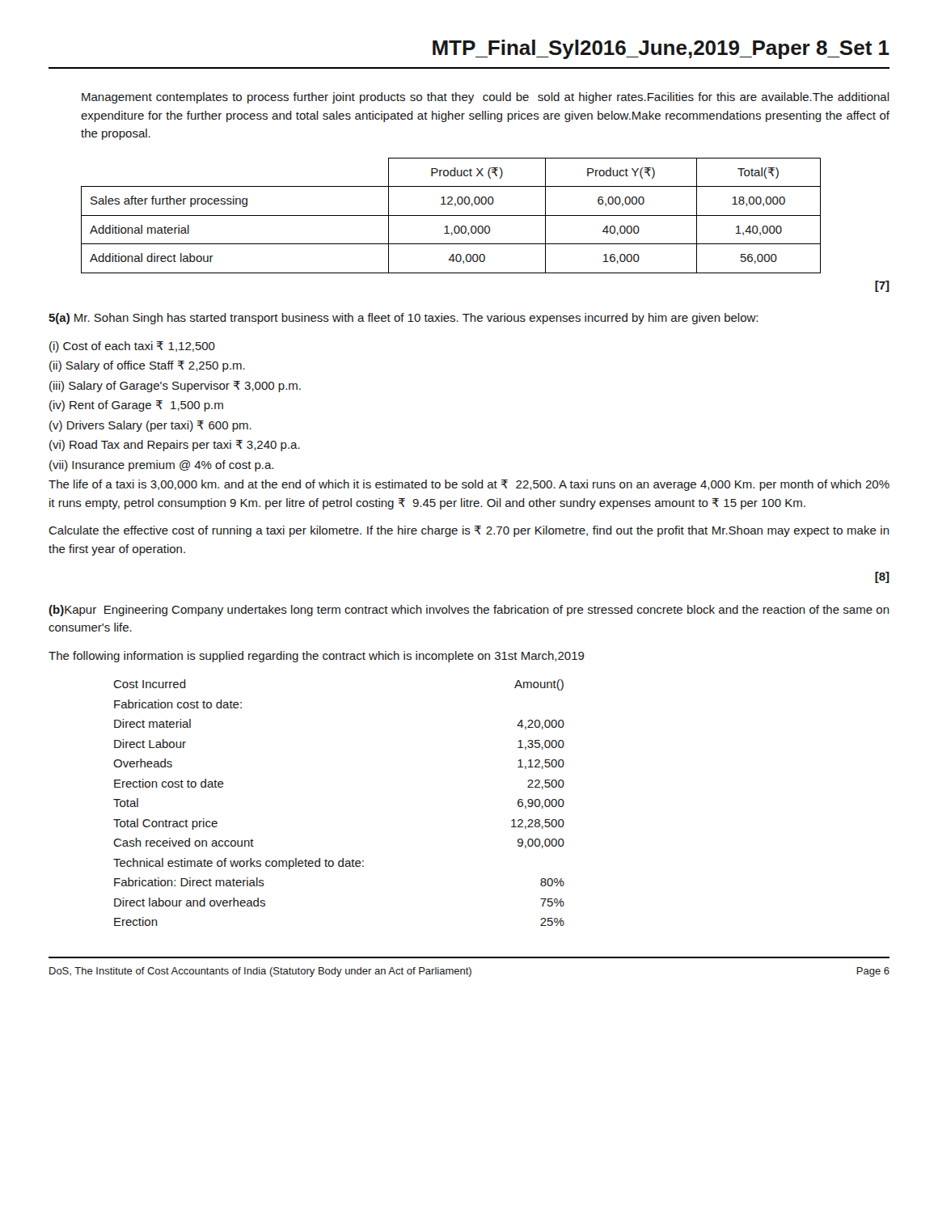MTP_Final_Syl2016_June,2019_Paper 8_Set 1
Management contemplates to process further joint products so that they could be sold at higher rates.Facilities for this are available.The additional expenditure for the further process and total sales anticipated at higher selling prices are given below.Make recommendations presenting the affect of the proposal.
| | Product X (₹) | Product Y(₹) | Total(₹) |
| --- | --- | --- | --- |
| Sales after further processing | 12,00,000 | 6,00,000 | 18,00,000 |
| Additional material | 1,00,000 | 40,000 | 1,40,000 |
| Additional direct labour | 40,000 | 16,000 | 56,000 |
[7]
5(a) Mr. Sohan Singh has started transport business with a fleet of 10 taxies. The various expenses incurred by him are given below:
(i) Cost of each taxi ₹ 1,12,500
(ii) Salary of office Staff ₹ 2,250 p.m.
(iii) Salary of Garage's Supervisor ₹ 3,000 p.m.
(iv) Rent of Garage ₹ 1,500 p.m
(v) Drivers Salary (per taxi) ₹ 600 pm.
(vi) Road Tax and Repairs per taxi ₹ 3,240 p.a.
(vii) Insurance premium @ 4% of cost p.a.
The life of a taxi is 3,00,000 km. and at the end of which it is estimated to be sold at ₹ 22,500. A taxi runs on an average 4,000 Km. per month of which 20% it runs empty, petrol consumption 9 Km. per litre of petrol costing ₹ 9.45 per litre. Oil and other sundry expenses amount to ₹ 15 per 100 Km.
Calculate the effective cost of running a taxi per kilometre. If the hire charge is ₹ 2.70 per Kilometre, find out the profit that Mr.Shoan may expect to make in the first year of operation.
[8]
(b) Kapur Engineering Company undertakes long term contract which involves the fabrication of pre stressed concrete block and the reaction of the same on consumer's life.
The following information is supplied regarding the contract which is incomplete on 31st March,2019
| Cost Incurred | Amount() |
| Fabrication cost to date: | |
| Direct material | 4,20,000 |
| Direct Labour | 1,35,000 |
| Overheads | 1,12,500 |
| Erection cost to date | 22,500 |
| Total | 6,90,000 |
| Total Contract price | 12,28,500 |
| Cash received on account | 9,00,000 |
| Technical estimate of works completed to date: | |
| Fabrication: Direct materials | 80% |
| Direct labour and overheads | 75% |
| Erection | 25% |
DoS, The Institute of Cost Accountants of India (Statutory Body under an Act of Parliament) Page 6